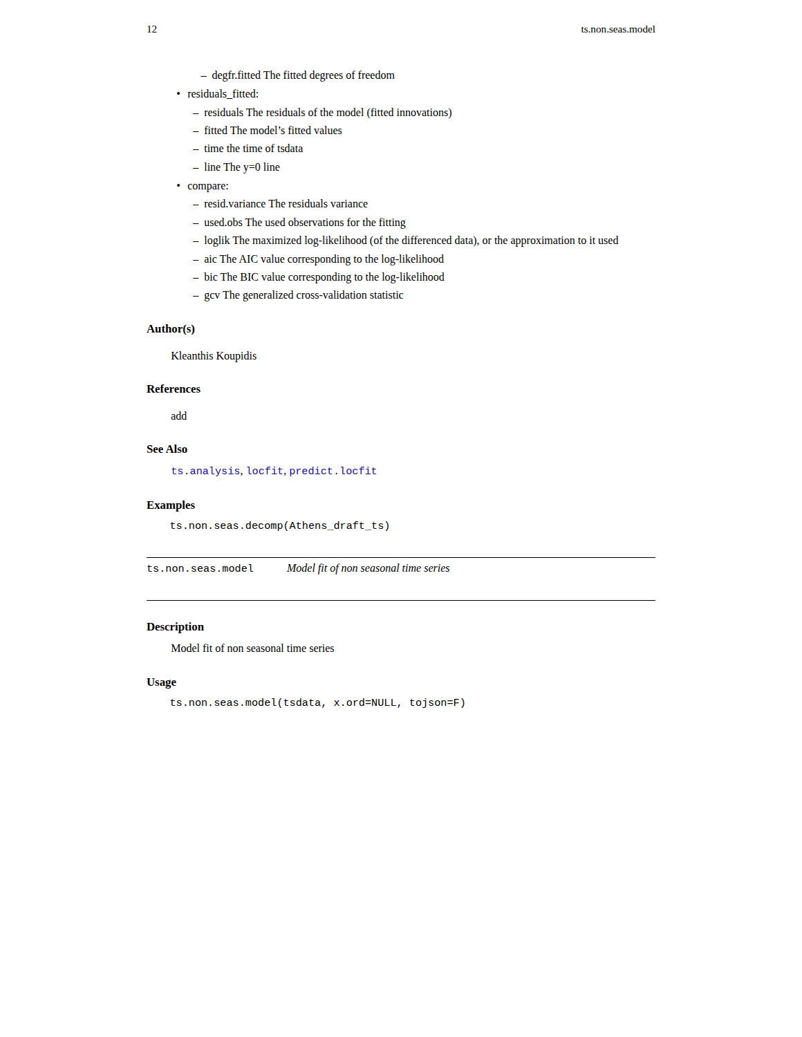12 ts.non.seas.model
degfr.fitted The fitted degrees of freedom
residuals_fitted:
residuals The residuals of the model (fitted innovations)
fitted The model’s fitted values
time the time of tsdata
line The y=0 line
compare:
resid.variance The residuals variance
used.obs The used observations for the fitting
loglik The maximized log-likelihood (of the differenced data), or the approximation to it used
aic The AIC value corresponding to the log-likelihood
bic The BIC value corresponding to the log-likelihood
gcv The generalized cross-validation statistic
Author(s)
Kleanthis Koupidis
References
add
See Also
ts.analysis, locfit, predict.locfit
Examples
ts.non.seas.decomp(Athens_draft_ts)
ts.non.seas.model Model fit of non seasonal time series
Description
Model fit of non seasonal time series
Usage
ts.non.seas.model(tsdata, x.ord=NULL, tojson=F)